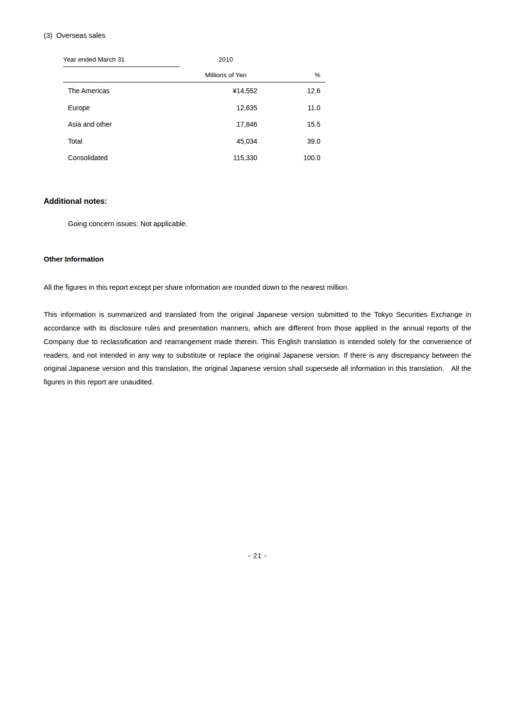(3) Overseas sales
| Year ended March 31 | 2010 | |
| --- | --- | --- |
| | Millions of Yen | % |
| The Americas | ¥14,552 | 12.6 |
| Europe | 12,635 | 11.0 |
| Asia and other | 17,846 | 15.5 |
| Total | 45,034 | 39.0 |
| Consolidated | 115,330 | 100.0 |
Additional notes:
Going concern issues: Not applicable.
Other Information
All the figures in this report except per share information are rounded down to the nearest million.
This information is summarized and translated from the original Japanese version submitted to the Tokyo Securities Exchange in accordance with its disclosure rules and presentation manners, which are different from those applied in the annual reports of the Company due to reclassification and rearrangement made therein. This English translation is intended solely for the convenience of readers, and not intended in any way to substitute or replace the original Japanese version. If there is any discrepancy between the original Japanese version and this translation, the original Japanese version shall supersede all information in this translation. All the figures in this report are unaudited.
- 21 -